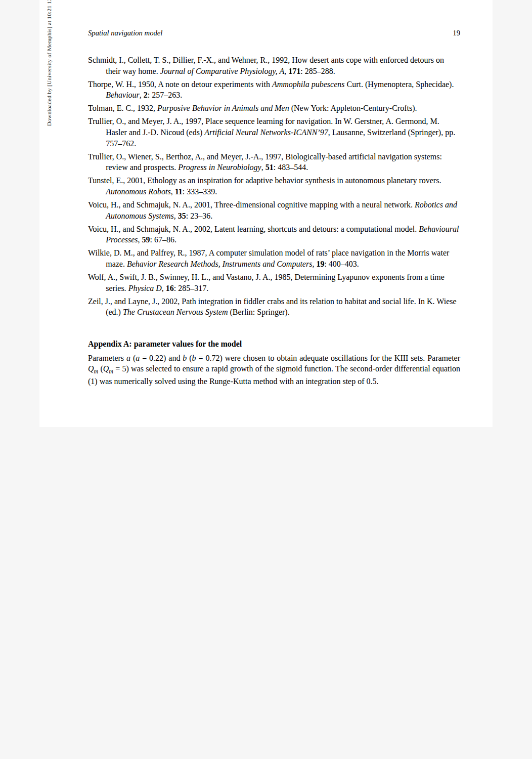Downloaded by [University of Memphis] at 10:21 12 April 2013
Spatial navigation model 19
Schmidt, I., Collett, T. S., Dillier, F.-X., and Wehner, R., 1992, How desert ants cope with enforced detours on their way home. Journal of Comparative Physiology, A, 171: 285–288.
Thorpe, W. H., 1950, A note on detour experiments with Ammophila pubescens Curt. (Hymenoptera, Sphecidae). Behaviour, 2: 257–263.
Tolman, E. C., 1932, Purposive Behavior in Animals and Men (New York: Appleton-Century-Crofts).
Trullier, O., and Meyer, J. A., 1997, Place sequence learning for navigation. In W. Gerstner, A. Germond, M. Hasler and J.-D. Nicoud (eds) Artificial Neural Networks-ICANN’97, Lausanne, Switzerland (Springer), pp. 757–762.
Trullier, O., Wiener, S., Berthoz, A., and Meyer, J.-A., 1997, Biologically-based artificial navigation systems: review and prospects. Progress in Neurobiology, 51: 483–544.
Tunstel, E., 2001, Ethology as an inspiration for adaptive behavior synthesis in autonomous planetary rovers. Autonomous Robots, 11: 333–339.
Voicu, H., and Schmajuk, N. A., 2001, Three-dimensional cognitive mapping with a neural network. Robotics and Autonomous Systems, 35: 23–36.
Voicu, H., and Schmajuk, N. A., 2002, Latent learning, shortcuts and detours: a computational model. Behavioural Processes, 59: 67–86.
Wilkie, D. M., and Palfrey, R., 1987, A computer simulation model of rats’ place navigation in the Morris water maze. Behavior Research Methods, Instruments and Computers, 19: 400–403.
Wolf, A., Swift, J. B., Swinney, H. L., and Vastano, J. A., 1985, Determining Lyapunov exponents from a time series. Physica D, 16: 285–317.
Zeil, J., and Layne, J., 2002, Path integration in fiddler crabs and its relation to habitat and social life. In K. Wiese (ed.) The Crustacean Nervous System (Berlin: Springer).
Appendix A: parameter values for the model
Parameters a (a = 0.22) and b (b = 0.72) were chosen to obtain adequate oscillations for the KIII sets. Parameter Qm (Qm = 5) was selected to ensure a rapid growth of the sigmoid function. The second-order differential equation (1) was numerically solved using the Runge-Kutta method with an integration step of 0.5.